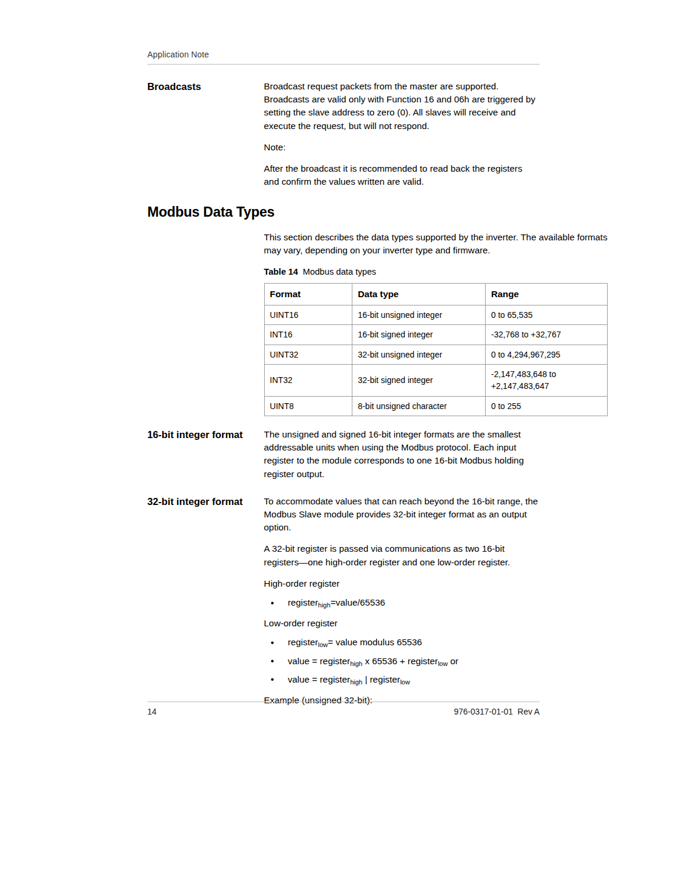Application Note
Broadcasts
Broadcast request packets from the master are supported. Broadcasts are valid only with Function 16 and 06h are triggered by setting the slave address to zero (0). All slaves will receive and execute the request, but will not respond.
Note:
After the broadcast it is recommended to read back the registers and confirm the values written are valid.
Modbus Data Types
This section describes the data types supported by the inverter. The available formats may vary, depending on your inverter type and firmware.
Table 14 Modbus data types
| Format | Data type | Range |
| --- | --- | --- |
| UINT16 | 16-bit unsigned integer | 0 to 65,535 |
| INT16 | 16-bit signed integer | -32,768 to +32,767 |
| UINT32 | 32-bit unsigned integer | 0 to 4,294,967,295 |
| INT32 | 32-bit signed integer | -2,147,483,648 to +2,147,483,647 |
| UINT8 | 8-bit unsigned character | 0 to 255 |
16-bit integer format
The unsigned and signed 16-bit integer formats are the smallest addressable units when using the Modbus protocol. Each input register to the module corresponds to one 16-bit Modbus holding register output.
32-bit integer format
To accommodate values that can reach beyond the 16-bit range, the Modbus Slave module provides 32-bit integer format as an output option.
A 32-bit register is passed via communications as two 16-bit registers—one high-order register and one low-order register.
High-order register
registerhigh=value/65536
Low-order register
registerlow= value modulus 65536
value = registerhigh x 65536 + registerlow or
value = registerhigh | registerlow
Example (unsigned 32-bit):
14 976-0317-01-01 Rev A